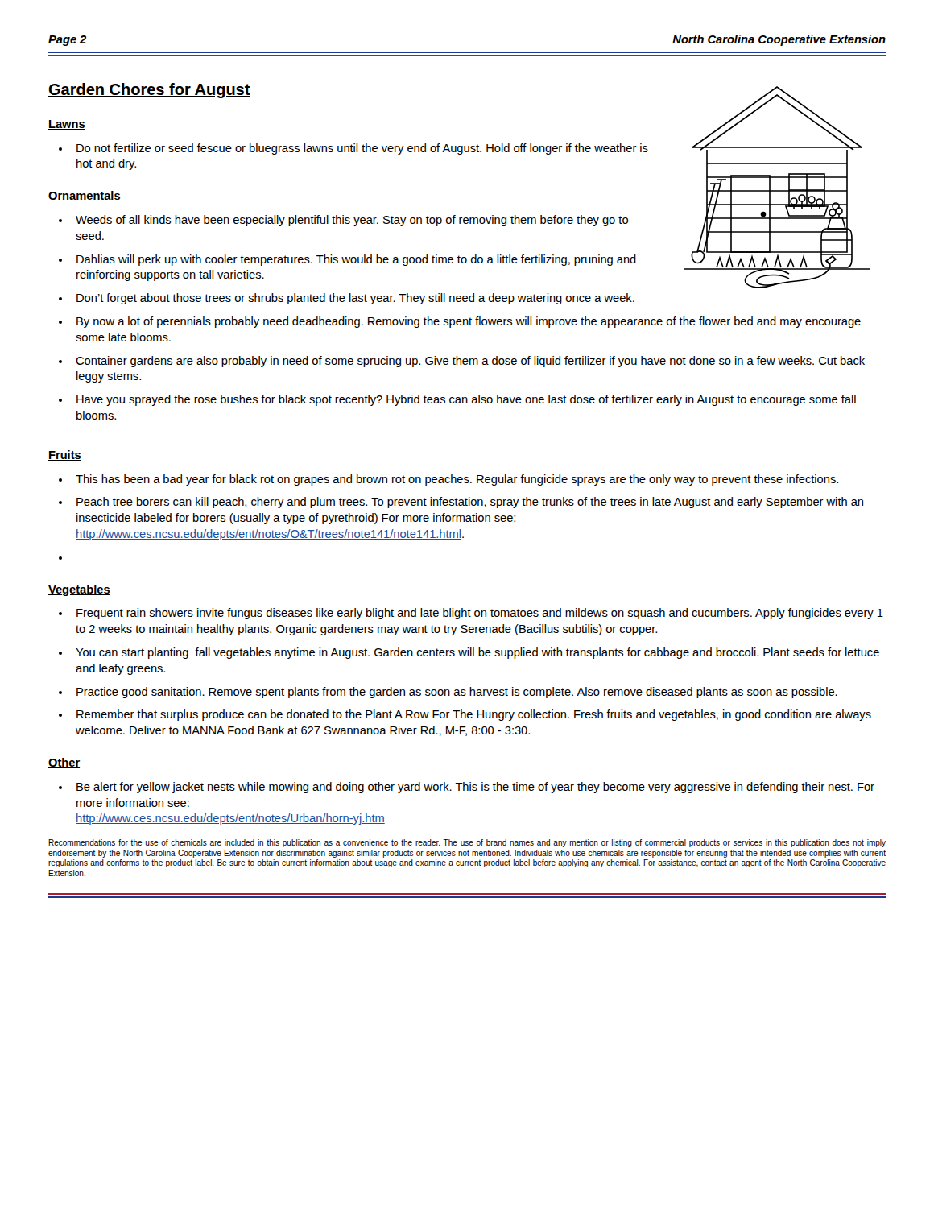Page 2 North Carolina Cooperative Extension
Garden Chores for August
Lawns
Do not fertilize or seed fescue or bluegrass lawns until the very end of August. Hold off longer if the weather is hot and dry.
Ornamentals
Weeds of all kinds have been especially plentiful this year. Stay on top of removing them before they go to seed.
Dahlias will perk up with cooler temperatures. This would be a good time to do a little fertilizing, pruning and reinforcing supports on tall varieties.
Don’t forget about those trees or shrubs planted the last year. They still need a deep watering once a week.
By now a lot of perennials probably need deadheading. Removing the spent flowers will improve the appearance of the flower bed and may encourage some late blooms.
Container gardens are also probably in need of some sprucing up. Give them a dose of liquid fertilizer if you have not done so in a few weeks. Cut back leggy stems.
Have you sprayed the rose bushes for black spot recently? Hybrid teas can also have one last dose of fertilizer early in August to encourage some fall blooms.
Fruits
This has been a bad year for black rot on grapes and brown rot on peaches. Regular fungicide sprays are the only way to prevent these infections.
Peach tree borers can kill peach, cherry and plum trees. To prevent infestation, spray the trunks of the trees in late August and early September with an insecticide labeled for borers (usually a type of pyrethroid) For more information see: http://www.ces.ncsu.edu/depts/ent/notes/O&T/trees/note141/note141.html.
Vegetables
Frequent rain showers invite fungus diseases like early blight and late blight on tomatoes and mildews on squash and cucumbers. Apply fungicides every 1 to 2 weeks to maintain healthy plants. Organic gardeners may want to try Serenade (Bacillus subtilis) or copper.
You can start planting fall vegetables anytime in August. Garden centers will be supplied with transplants for cabbage and broccoli. Plant seeds for lettuce and leafy greens.
Practice good sanitation. Remove spent plants from the garden as soon as harvest is complete. Also remove diseased plants as soon as possible.
Remember that surplus produce can be donated to the Plant A Row For The Hungry collection. Fresh fruits and vegetables, in good condition are always welcome. Deliver to MANNA Food Bank at 627 Swannanoa River Rd., M-F, 8:00 - 3:30.
Other
Be alert for yellow jacket nests while mowing and doing other yard work. This is the time of year they become very aggressive in defending their nest. For more information see:
http://www.ces.ncsu.edu/depts/ent/notes/Urban/horn-yj.htm
Recommendations for the use of chemicals are included in this publication as a convenience to the reader. The use of brand names and any mention or listing of commercial products or services in this publication does not imply endorsement by the North Carolina Cooperative Extension nor discrimination against similar products or services not mentioned. Individuals who use chemicals are responsible for ensuring that the intended use complies with current regulations and conforms to the product label. Be sure to obtain current information about usage and examine a current product label before applying any chemical. For assistance, contact an agent of the North Carolina Cooperative Extension.